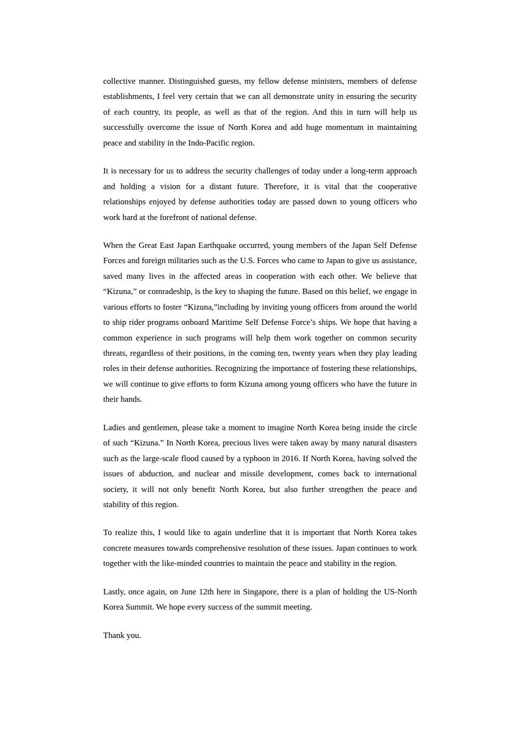collective manner. Distinguished guests, my fellow defense ministers, members of defense establishments, I feel very certain that we can all demonstrate unity in ensuring the security of each country, its people, as well as that of the region. And this in turn will help us successfully overcome the issue of North Korea and add huge momentum in maintaining peace and stability in the Indo-Pacific region.
It is necessary for us to address the security challenges of today under a long-term approach and holding a vision for a distant future. Therefore, it is vital that the cooperative relationships enjoyed by defense authorities today are passed down to young officers who work hard at the forefront of national defense.
When the Great East Japan Earthquake occurred, young members of the Japan Self Defense Forces and foreign militaries such as the U.S. Forces who came to Japan to give us assistance, saved many lives in the affected areas in cooperation with each other. We believe that “Kizuna,” or comradeship, is the key to shaping the future. Based on this belief, we engage in various efforts to foster “Kizuna,”including by inviting young officers from around the world to ship rider programs onboard Maritime Self Defense Force’s ships. We hope that having a common experience in such programs will help them work together on common security threats, regardless of their positions, in the coming ten, twenty years when they play leading roles in their defense authorities. Recognizing the importance of fostering these relationships, we will continue to give efforts to form Kizuna among young officers who have the future in their hands.
Ladies and gentlemen, please take a moment to imagine North Korea being inside the circle of such “Kizuna.” In North Korea, precious lives were taken away by many natural disasters such as the large-scale flood caused by a typhoon in 2016. If North Korea, having solved the issues of abduction, and nuclear and missile development, comes back to international society, it will not only benefit North Korea, but also further strengthen the peace and stability of this region.
To realize this, I would like to again underline that it is important that North Korea takes concrete measures towards comprehensive resolution of these issues. Japan continues to work together with the like-minded countries to maintain the peace and stability in the region.
Lastly, once again, on June 12th here in Singapore, there is a plan of holding the US-North Korea Summit. We hope every success of the summit meeting.
Thank you.